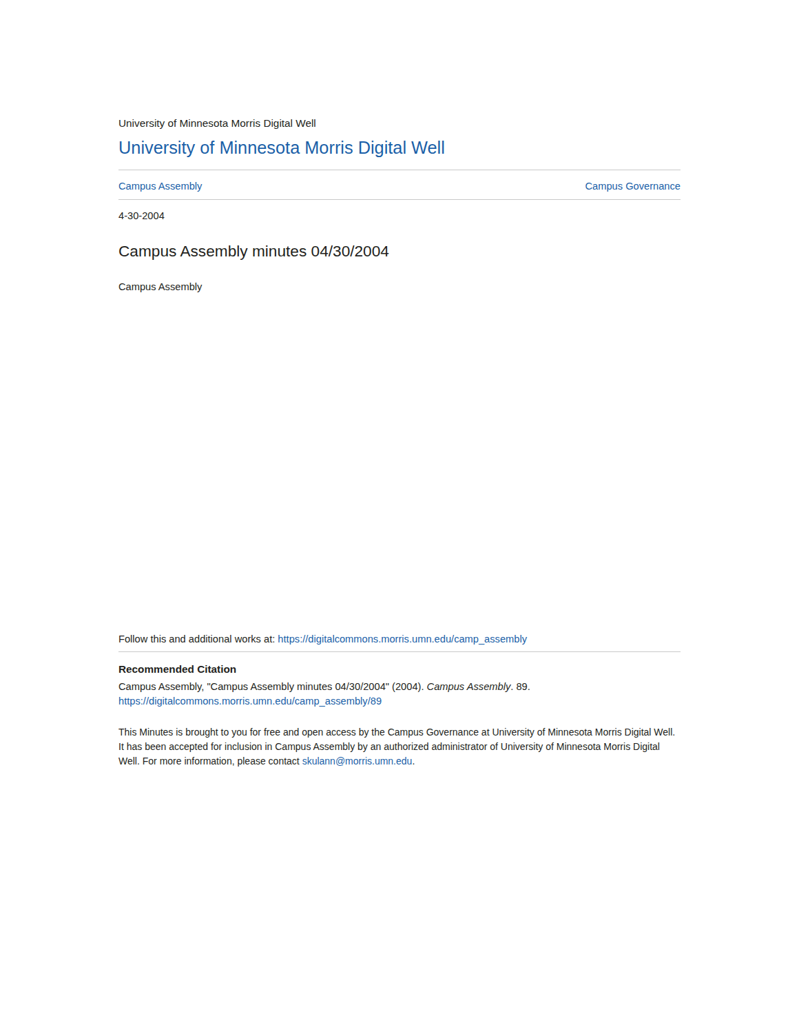University of Minnesota Morris Digital Well
University of Minnesota Morris Digital Well
Campus Assembly Campus Governance
4-30-2004
Campus Assembly minutes 04/30/2004
Campus Assembly
Follow this and additional works at: https://digitalcommons.morris.umn.edu/camp_assembly
Recommended Citation
Campus Assembly, "Campus Assembly minutes 04/30/2004" (2004). Campus Assembly. 89.
https://digitalcommons.morris.umn.edu/camp_assembly/89
This Minutes is brought to you for free and open access by the Campus Governance at University of Minnesota Morris Digital Well. It has been accepted for inclusion in Campus Assembly by an authorized administrator of University of Minnesota Morris Digital Well. For more information, please contact skulann@morris.umn.edu.